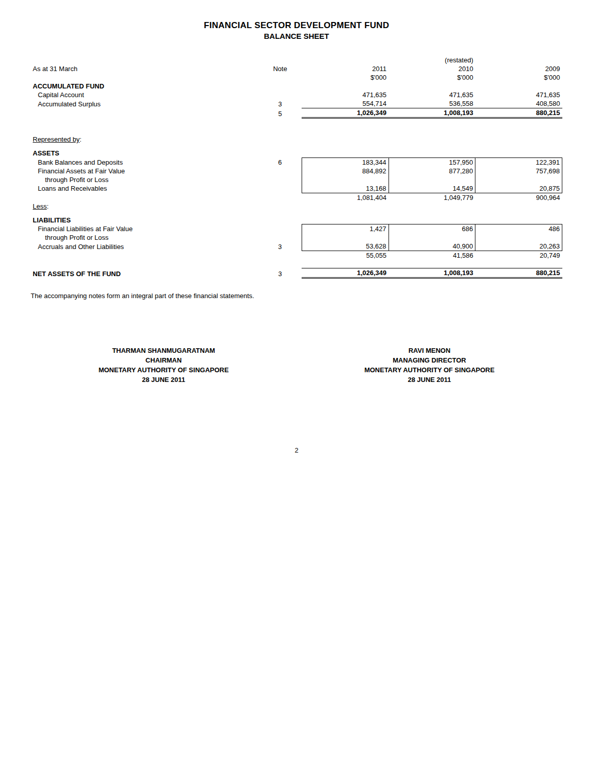FINANCIAL SECTOR DEVELOPMENT FUND
BALANCE SHEET
| | | | (restated) | |
| As at 31 March | Note | 2011 | 2010 | 2009 |
| | | $'000 | $'000 | $'000 |
| ACCUMULATED FUND | | | | |
| Capital Account | | 471,635 | 471,635 | 471,635 |
| Accumulated Surplus | 3 | 554,714 | 536,558 | 408,580 |
| | 5 | 1,026,349 | 1,008,193 | 880,215 |
| Represented by : | | | | |
| ASSETS | | | | |
| Bank Balances and Deposits | 6 | 183,344 | 157,950 | 122,391 |
| Financial Assets at Fair Value | | 884,892 | 877,280 | 757,698 |
| through Profit or Loss | | | | |
| Loans and Receivables | | 13,168 | 14,549 | 20,875 |
| | | 1,081,404 | 1,049,779 | 900,964 |
| Less : | | | | |
| LIABILITIES | | | | |
| Financial Liabilities at Fair Value | | 1,427 | 686 | 486 |
| through Profit or Loss | | | | |
| Accruals and Other Liabilities | 3 | 53,628 | 40,900 | 20,263 |
| | | 55,055 | 41,586 | 20,749 |
| NET ASSETS OF THE FUND | 3 | 1,026,349 | 1,008,193 | 880,215 |
The accompanying notes form an integral part of these financial statements.
| THARMAN SHANMUGARATNAM CHAIRMAN MONETARY AUTHORITY OF SINGAPORE 28 JUNE 2011 | RAVI MENON MANAGING DIRECTOR MONETARY AUTHORITY OF SINGAPORE 28 JUNE 2011 |
2